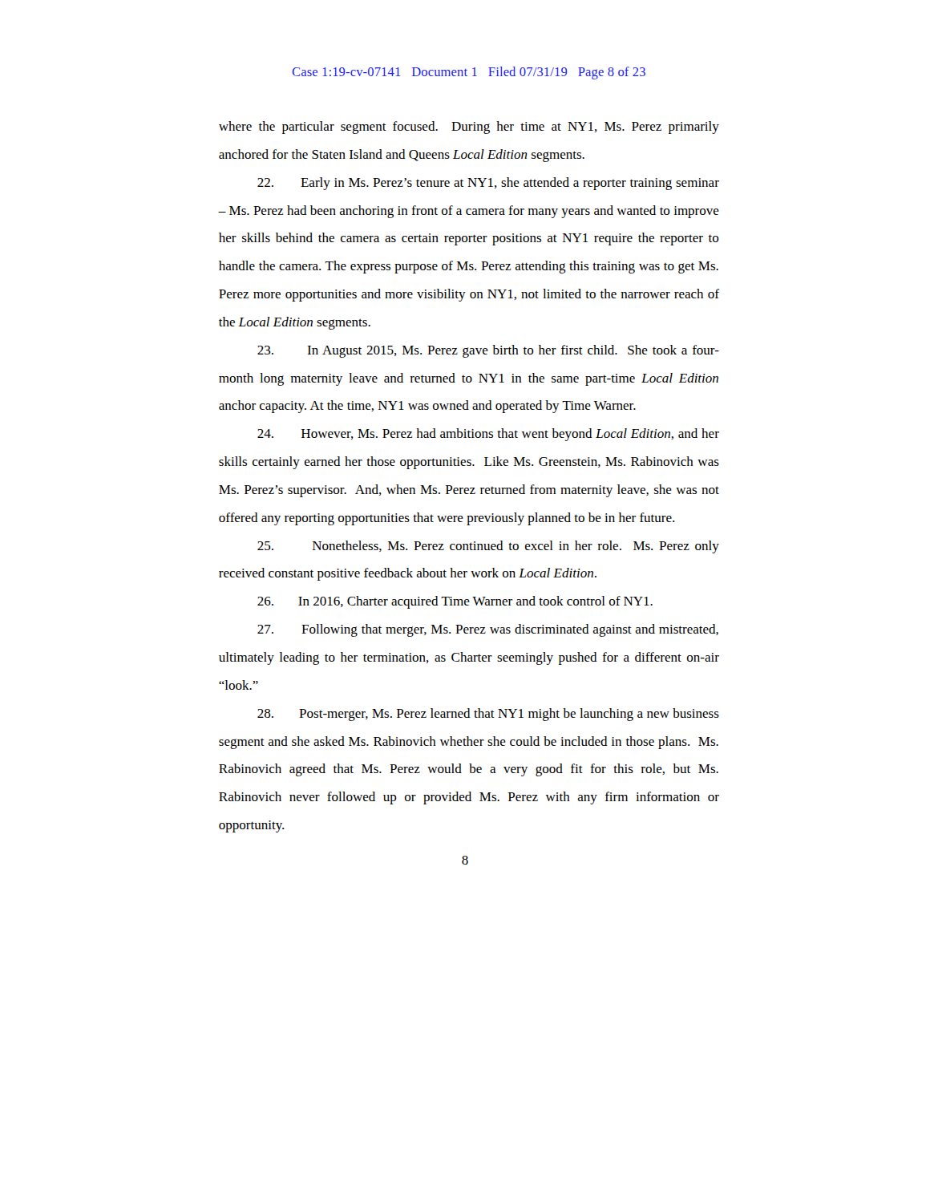Case 1:19-cv-07141 Document 1 Filed 07/31/19 Page 8 of 23
where the particular segment focused. During her time at NY1, Ms. Perez primarily anchored for the Staten Island and Queens Local Edition segments.
22. Early in Ms. Perez’s tenure at NY1, she attended a reporter training seminar – Ms. Perez had been anchoring in front of a camera for many years and wanted to improve her skills behind the camera as certain reporter positions at NY1 require the reporter to handle the camera. The express purpose of Ms. Perez attending this training was to get Ms. Perez more opportunities and more visibility on NY1, not limited to the narrower reach of the Local Edition segments.
23. In August 2015, Ms. Perez gave birth to her first child. She took a four-month long maternity leave and returned to NY1 in the same part-time Local Edition anchor capacity. At the time, NY1 was owned and operated by Time Warner.
24. However, Ms. Perez had ambitions that went beyond Local Edition, and her skills certainly earned her those opportunities. Like Ms. Greenstein, Ms. Rabinovich was Ms. Perez’s supervisor. And, when Ms. Perez returned from maternity leave, she was not offered any reporting opportunities that were previously planned to be in her future.
25. Nonetheless, Ms. Perez continued to excel in her role. Ms. Perez only received constant positive feedback about her work on Local Edition.
26. In 2016, Charter acquired Time Warner and took control of NY1.
27. Following that merger, Ms. Perez was discriminated against and mistreated, ultimately leading to her termination, as Charter seemingly pushed for a different on-air “look.”
28. Post-merger, Ms. Perez learned that NY1 might be launching a new business segment and she asked Ms. Rabinovich whether she could be included in those plans. Ms. Rabinovich agreed that Ms. Perez would be a very good fit for this role, but Ms. Rabinovich never followed up or provided Ms. Perez with any firm information or opportunity.
8